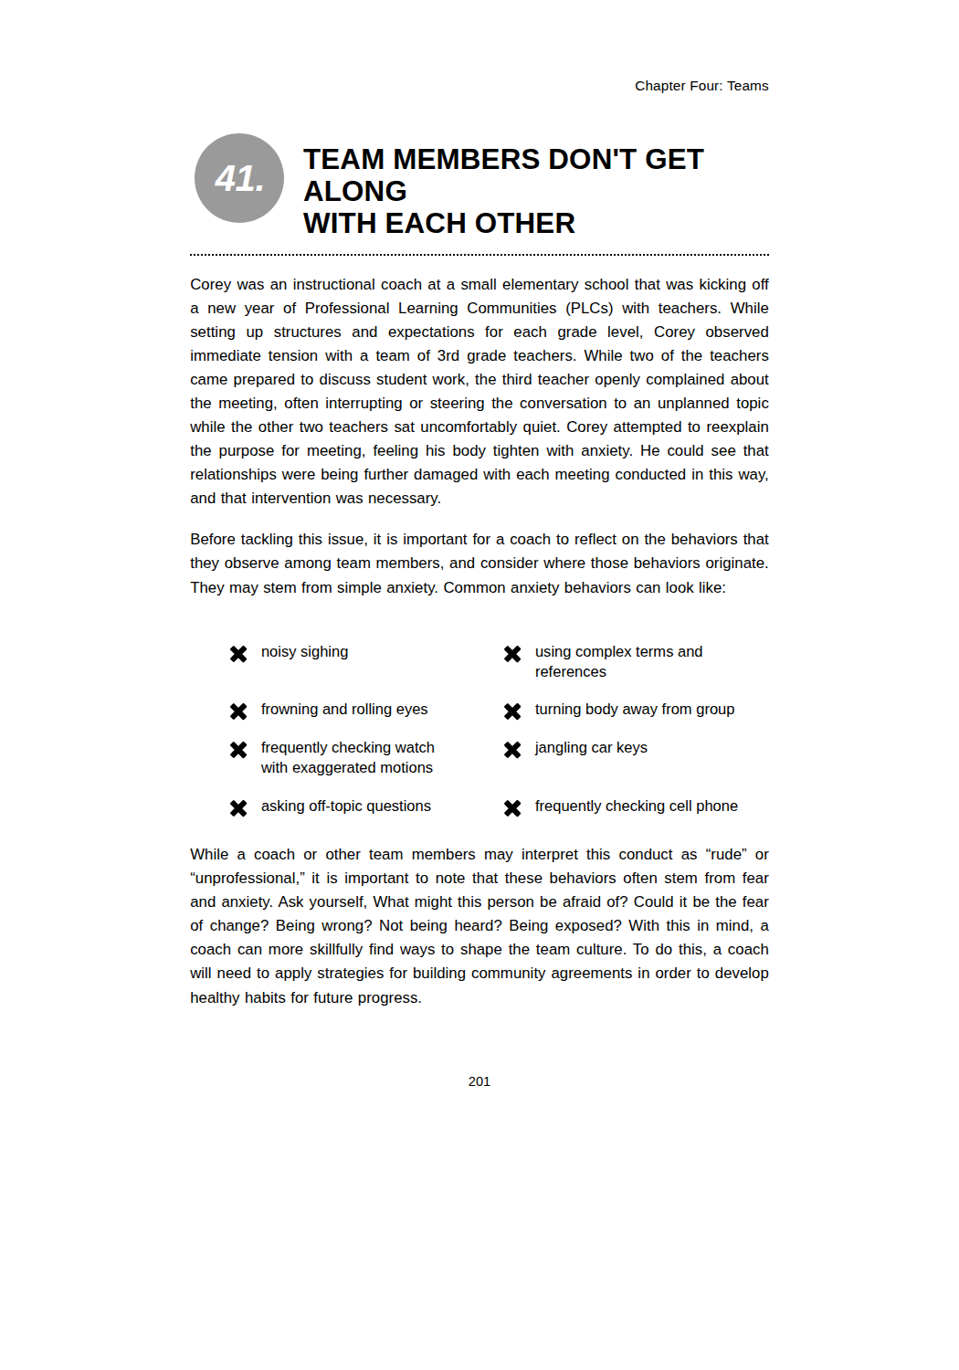Chapter Four: Teams
41.
Team Members Don't Get Along
With Each Other
Corey was an instructional coach at a small elementary school that was kicking off a new year of Professional Learning Communities (PLCs) with teachers. While setting up structures and expectations for each grade level, Corey observed immediate tension with a team of 3rd grade teachers. While two of the teachers came prepared to discuss student work, the third teacher openly complained about the meeting, often interrupting or steering the conversation to an unplanned topic while the other two teachers sat uncomfortably quiet. Corey attempted to reexplain the purpose for meeting, feeling his body tighten with anxiety. He could see that relationships were being further damaged with each meeting conducted in this way, and that intervention was necessary.
Before tackling this issue, it is important for a coach to reflect on the behaviors that they observe among team members, and consider where those behaviors originate. They may stem from simple anxiety. Common anxiety behaviors can look like:
noisy sighing
using complex terms and references
frowning and rolling eyes
turning body away from group
frequently checking watch with exaggerated motions
jangling car keys
asking off-topic questions
frequently checking cell phone
While a coach or other team members may interpret this conduct as “rude” or “unprofessional,” it is important to note that these behaviors often stem from fear and anxiety. Ask yourself, What might this person be afraid of? Could it be the fear of change? Being wrong? Not being heard? Being exposed? With this in mind, a coach can more skillfully find ways to shape the team culture. To do this, a coach will need to apply strategies for building community agreements in order to develop healthy habits for future progress.
201